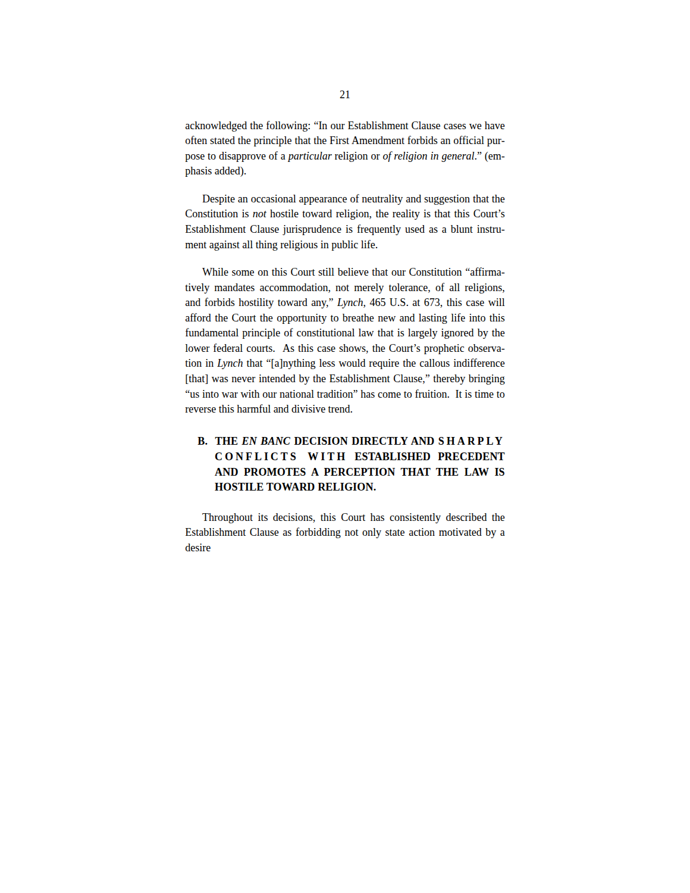21
acknowledged the following: “In our Establishment Clause cases we have often stated the principle that the First Amendment forbids an official purpose to disapprove of a particular religion or of religion in general.” (emphasis added).
Despite an occasional appearance of neutrality and suggestion that the Constitution is not hostile toward religion, the reality is that this Court’s Establishment Clause jurisprudence is frequently used as a blunt instrument against all thing religious in public life.
While some on this Court still believe that our Constitution “affirmatively mandates accommodation, not merely tolerance, of all religions, and forbids hostility toward any,” Lynch, 465 U.S. at 673, this case will afford the Court the opportunity to breathe new and lasting life into this fundamental principle of constitutional law that is largely ignored by the lower federal courts. As this case shows, the Court’s prophetic observation in Lynch that “[a]nything less would require the callous indifference [that] was never intended by the Establishment Clause,” thereby bringing “us into war with our national tradition” has come to fruition. It is time to reverse this harmful and divisive trend.
B. THE EN BANC DECISION DIRECTLY AND SHARPLY CONFLICTS WITH ESTABLISHED PRECEDENT AND PROMOTES A PERCEPTION THAT THE LAW IS HOSTILE TOWARD RELIGION.
Throughout its decisions, this Court has consistently described the Establishment Clause as forbidding not only state action motivated by a desire